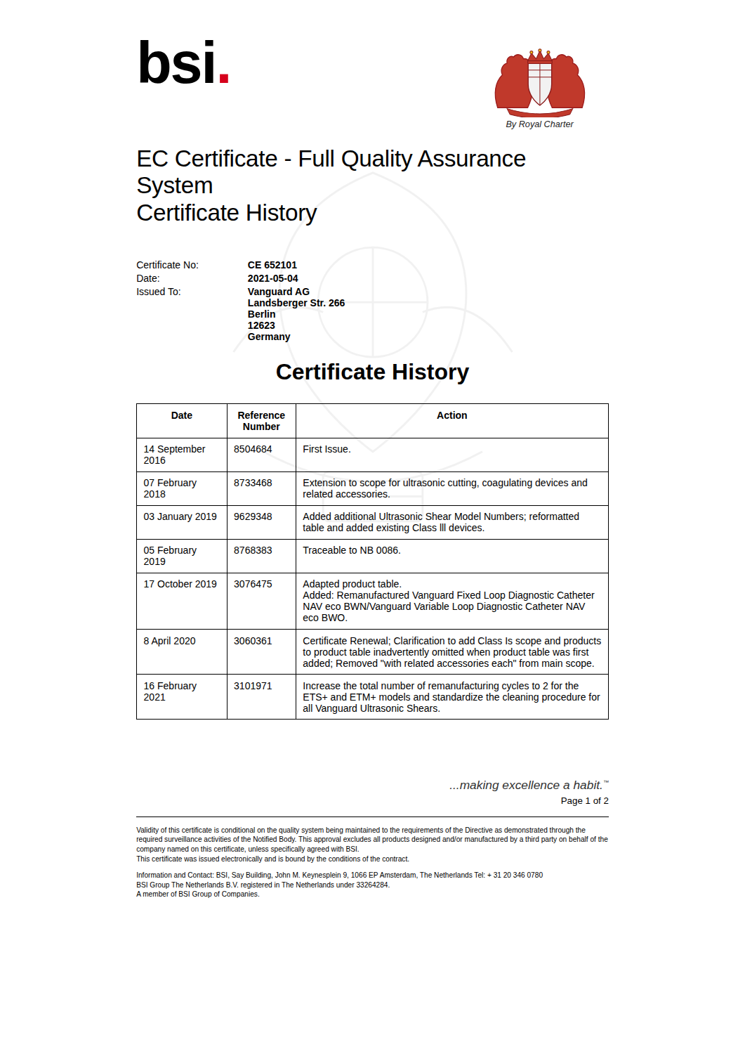bsi.
By Royal Charter
EC Certificate - Full Quality Assurance System
Certificate History
| Certificate No: | CE 652101 |
| Date: | 2021-05-04 |
| Issued To: | Vanguard AG Landsberger Str. 266 Berlin 12623 Germany |
Certificate History
| Date | Reference Number | Action |
| --- | --- | --- |
| 14 September 2016 | 8504684 | First Issue. |
| 07 February 2018 | 8733468 | Extension to scope for ultrasonic cutting, coagulating devices and related accessories. |
| 03 January 2019 | 9629348 | Added additional Ultrasonic Shear Model Numbers; reformatted table and added existing Class lll devices. |
| 05 February 2019 | 8768383 | Traceable to NB 0086. |
| 17 October 2019 | 3076475 | Adapted product table. Added: Remanufactured Vanguard Fixed Loop Diagnostic Catheter NAV eco BWN/Vanguard Variable Loop Diagnostic Catheter NAV eco BWO. |
| 8 April 2020 | 3060361 | Certificate Renewal; Clarification to add Class Is scope and products to product table inadvertently omitted when product table was first added; Removed "with related accessories each" from main scope. |
| 16 February 2021 | 3101971 | Increase the total number of remanufacturing cycles to 2 for the ETS+ and ETM+ models and standardize the cleaning procedure for all Vanguard Ultrasonic Shears. |
...making excellence a habit.™
Page 1 of 2
Validity of this certificate is conditional on the quality system being maintained to the requirements of the Directive as demonstrated through the required surveillance activities of the Notified Body. This approval excludes all products designed and/or manufactured by a third party on behalf of the company named on this certificate, unless specifically agreed with BSI.
This certificate was issued electronically and is bound by the conditions of the contract.
Information and Contact: BSI, Say Building, John M. Keynesplein 9, 1066 EP Amsterdam, The Netherlands Tel: + 31 20 346 0780
BSI Group The Netherlands B.V. registered in The Netherlands under 33264284.
A member of BSI Group of Companies.